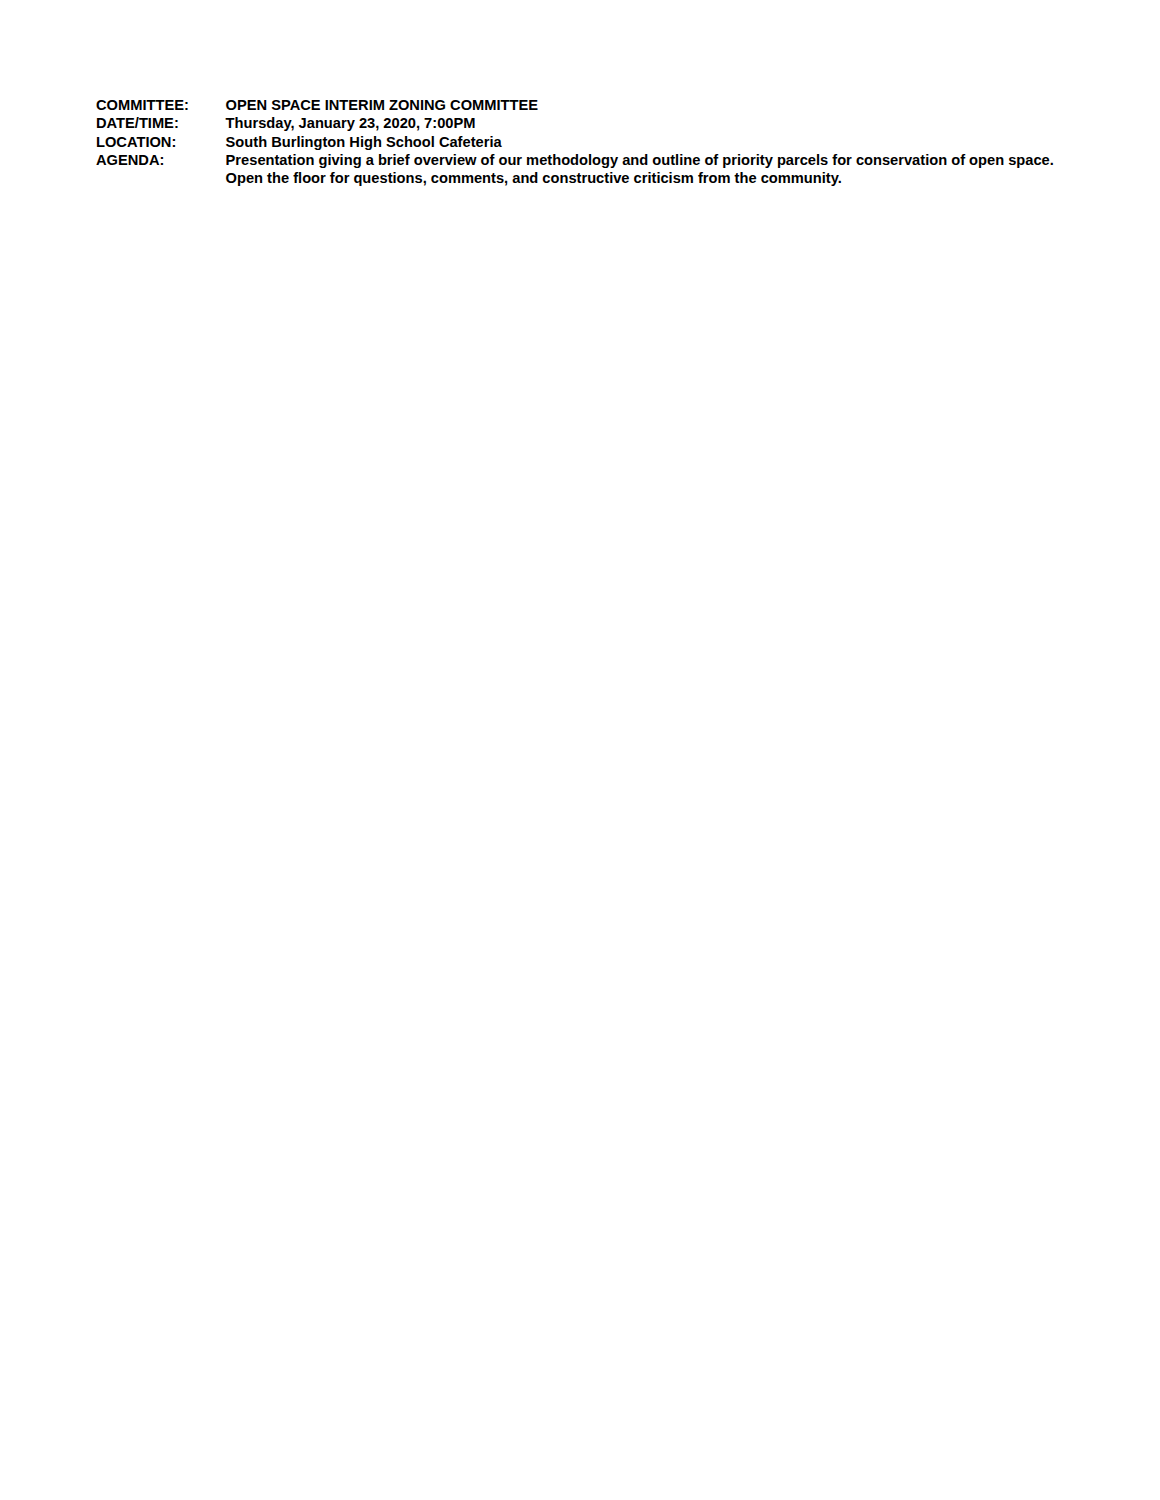| COMMITTEE: | OPEN SPACE INTERIM ZONING COMMITTEE |
| DATE/TIME: | Thursday, January 23, 2020, 7:00PM |
| LOCATION: | South Burlington High School Cafeteria |
| AGENDA: | Presentation giving a brief overview of our methodology and outline of priority parcels for conservation of open space. Open the floor for questions, comments, and constructive criticism from the community. |